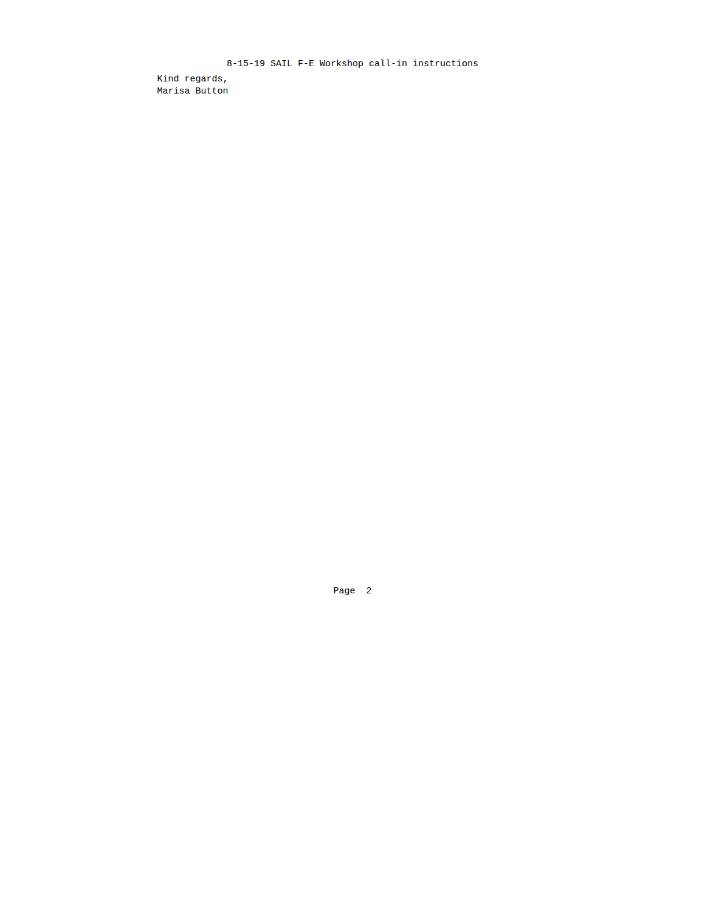8-15-19 SAIL F-E Workshop call-in instructions
Kind regards, Marisa Button
Page 2